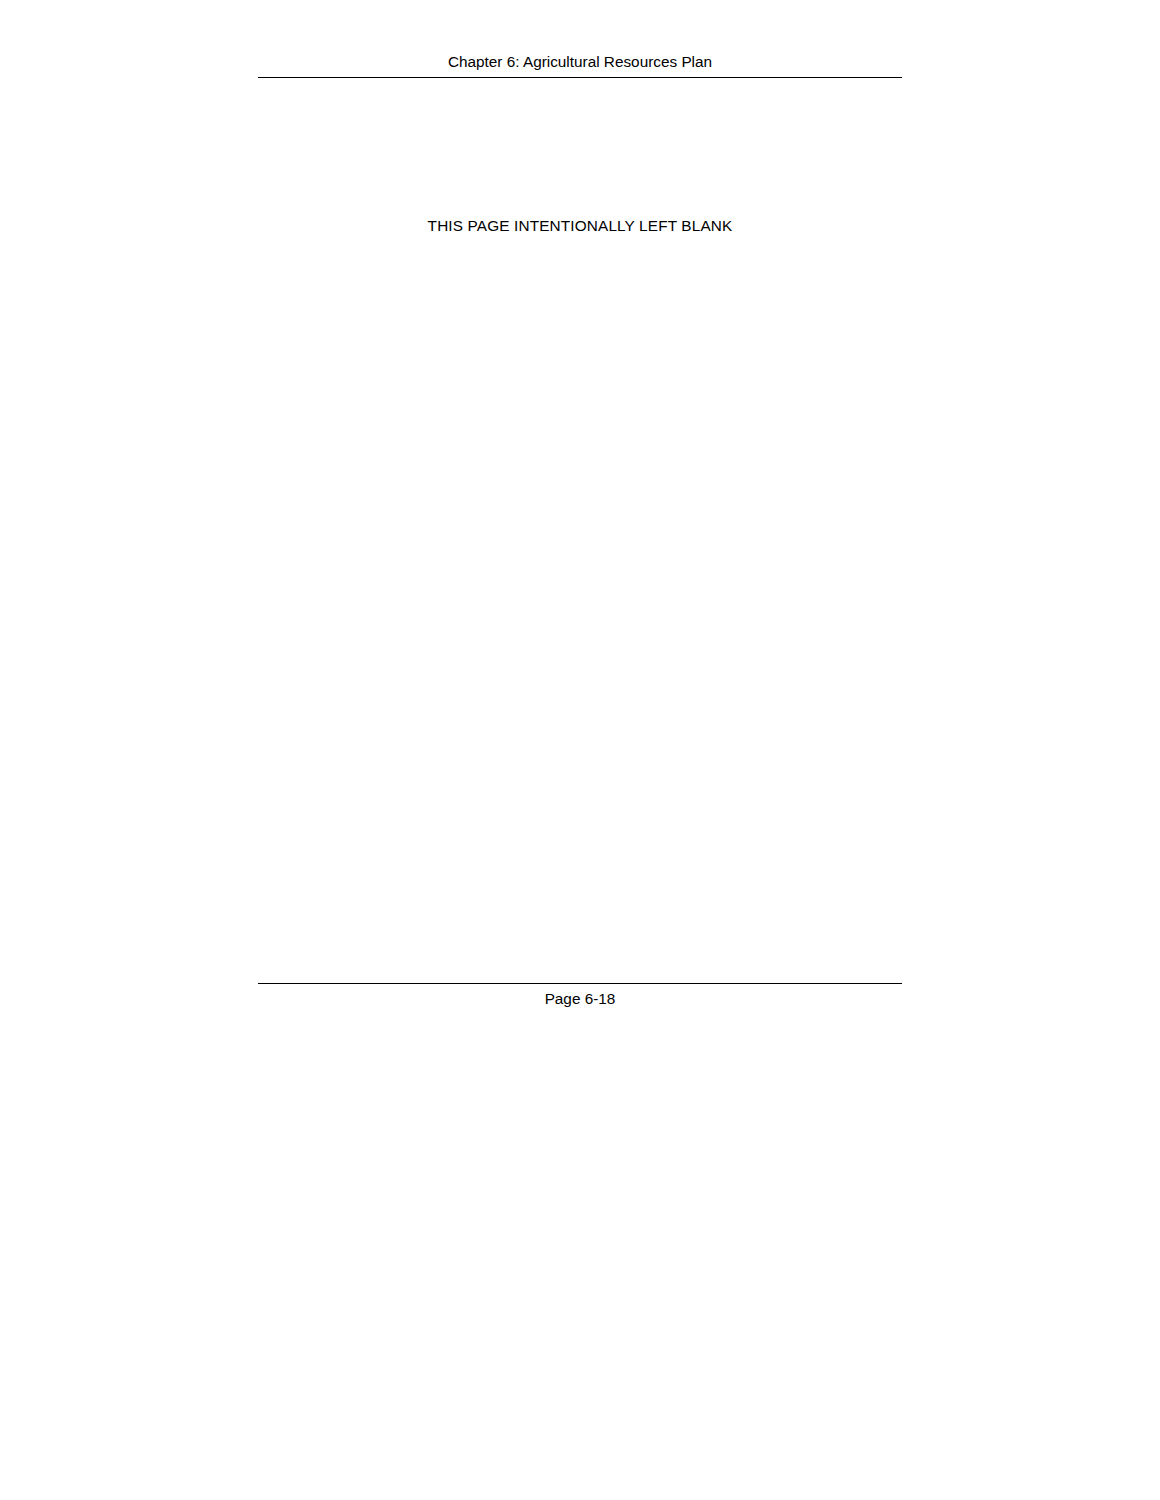Chapter 6: Agricultural Resources Plan
THIS PAGE INTENTIONALLY LEFT BLANK
Page 6-18